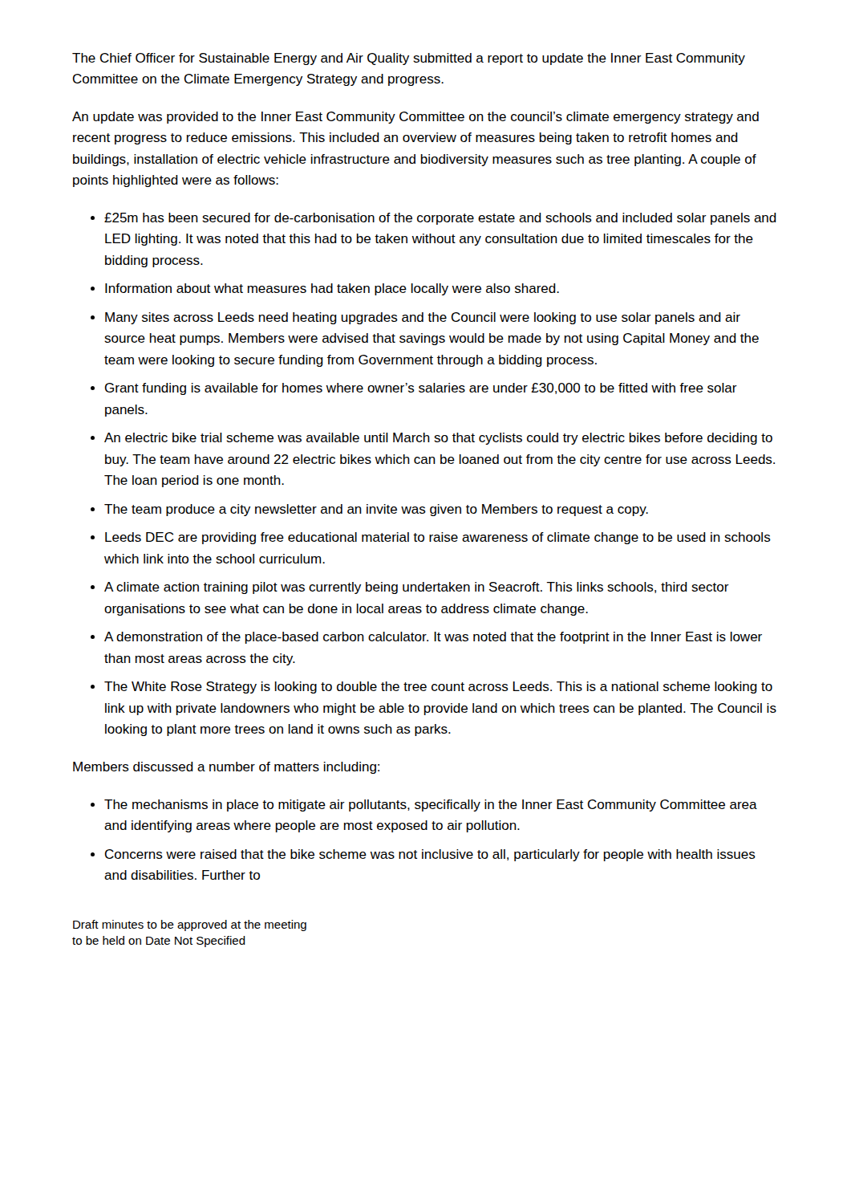The Chief Officer for Sustainable Energy and Air Quality submitted a report to update the Inner East Community Committee on the Climate Emergency Strategy and progress.
An update was provided to the Inner East Community Committee on the council’s climate emergency strategy and recent progress to reduce emissions. This included an overview of measures being taken to retrofit homes and buildings, installation of electric vehicle infrastructure and biodiversity measures such as tree planting. A couple of points highlighted were as follows:
£25m has been secured for de-carbonisation of the corporate estate and schools and included solar panels and LED lighting. It was noted that this had to be taken without any consultation due to limited timescales for the bidding process.
Information about what measures had taken place locally were also shared.
Many sites across Leeds need heating upgrades and the Council were looking to use solar panels and air source heat pumps. Members were advised that savings would be made by not using Capital Money and the team were looking to secure funding from Government through a bidding process.
Grant funding is available for homes where owner’s salaries are under £30,000 to be fitted with free solar panels.
An electric bike trial scheme was available until March so that cyclists could try electric bikes before deciding to buy. The team have around 22 electric bikes which can be loaned out from the city centre for use across Leeds. The loan period is one month.
The team produce a city newsletter and an invite was given to Members to request a copy.
Leeds DEC are providing free educational material to raise awareness of climate change to be used in schools which link into the school curriculum.
A climate action training pilot was currently being undertaken in Seacroft. This links schools, third sector organisations to see what can be done in local areas to address climate change.
A demonstration of the place-based carbon calculator. It was noted that the footprint in the Inner East is lower than most areas across the city.
The White Rose Strategy is looking to double the tree count across Leeds. This is a national scheme looking to link up with private landowners who might be able to provide land on which trees can be planted. The Council is looking to plant more trees on land it owns such as parks.
Members discussed a number of matters including:
The mechanisms in place to mitigate air pollutants, specifically in the Inner East Community Committee area and identifying areas where people are most exposed to air pollution.
Concerns were raised that the bike scheme was not inclusive to all, particularly for people with health issues and disabilities. Further to
Draft minutes to be approved at the meeting
to be held on Date Not Specified